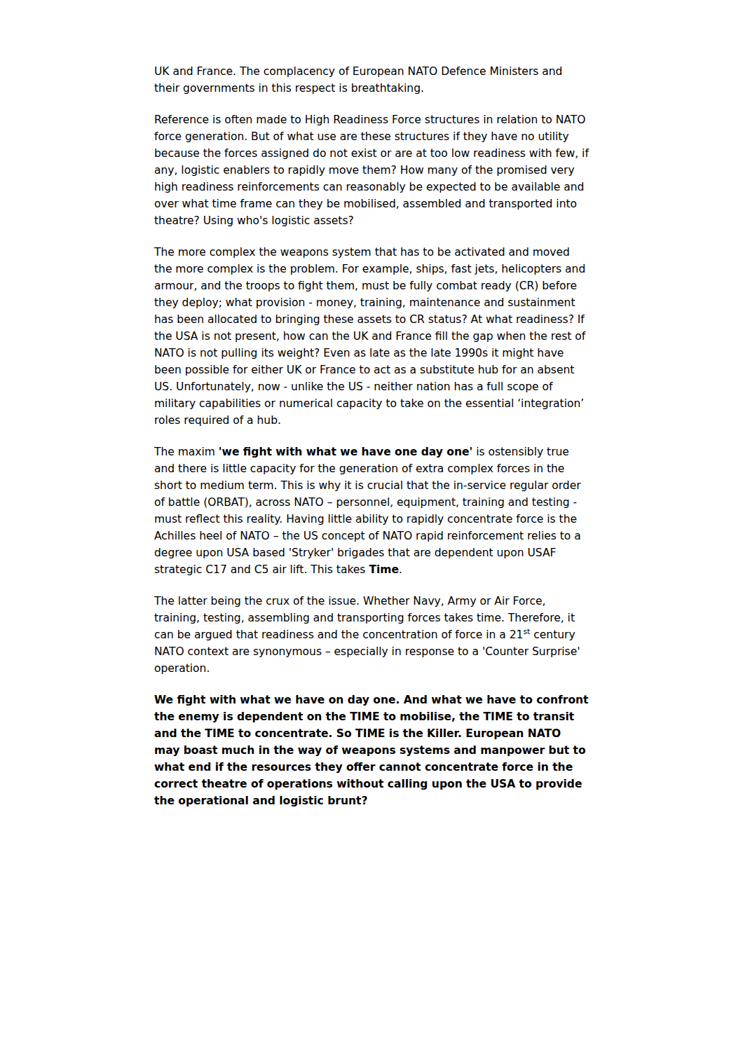UK and France. The complacency of European NATO Defence Ministers and their governments in this respect is breathtaking.
Reference is often made to High Readiness Force structures in relation to NATO force generation. But of what use are these structures if they have no utility because the forces assigned do not exist or are at too low readiness with few, if any, logistic enablers to rapidly move them? How many of the promised very high readiness reinforcements can reasonably be expected to be available and over what time frame can they be mobilised, assembled and transported into theatre? Using who's logistic assets?
The more complex the weapons system that has to be activated and moved the more complex is the problem. For example, ships, fast jets, helicopters and armour, and the troops to fight them, must be fully combat ready (CR) before they deploy; what provision - money, training, maintenance and sustainment has been allocated to bringing these assets to CR status? At what readiness? If the USA is not present, how can the UK and France fill the gap when the rest of NATO is not pulling its weight? Even as late as the late 1990s it might have been possible for either UK or France to act as a substitute hub for an absent US. Unfortunately, now - unlike the US - neither nation has a full scope of military capabilities or numerical capacity to take on the essential ‘integration’ roles required of a hub.
The maxim 'we fight with what we have one day one' is ostensibly true and there is little capacity for the generation of extra complex forces in the short to medium term. This is why it is crucial that the in-service regular order of battle (ORBAT), across NATO – personnel, equipment, training and testing - must reflect this reality. Having little ability to rapidly concentrate force is the Achilles heel of NATO – the US concept of NATO rapid reinforcement relies to a degree upon USA based 'Stryker' brigades that are dependent upon USAF strategic C17 and C5 air lift. This takes Time.
The latter being the crux of the issue. Whether Navy, Army or Air Force, training, testing, assembling and transporting forces takes time. Therefore, it can be argued that readiness and the concentration of force in a 21st century NATO context are synonymous – especially in response to a 'Counter Surprise' operation.
We fight with what we have on day one. And what we have to confront the enemy is dependent on the TIME to mobilise, the TIME to transit and the TIME to concentrate. So TIME is the Killer. European NATO may boast much in the way of weapons systems and manpower but to what end if the resources they offer cannot concentrate force in the correct theatre of operations without calling upon the USA to provide the operational and logistic brunt?